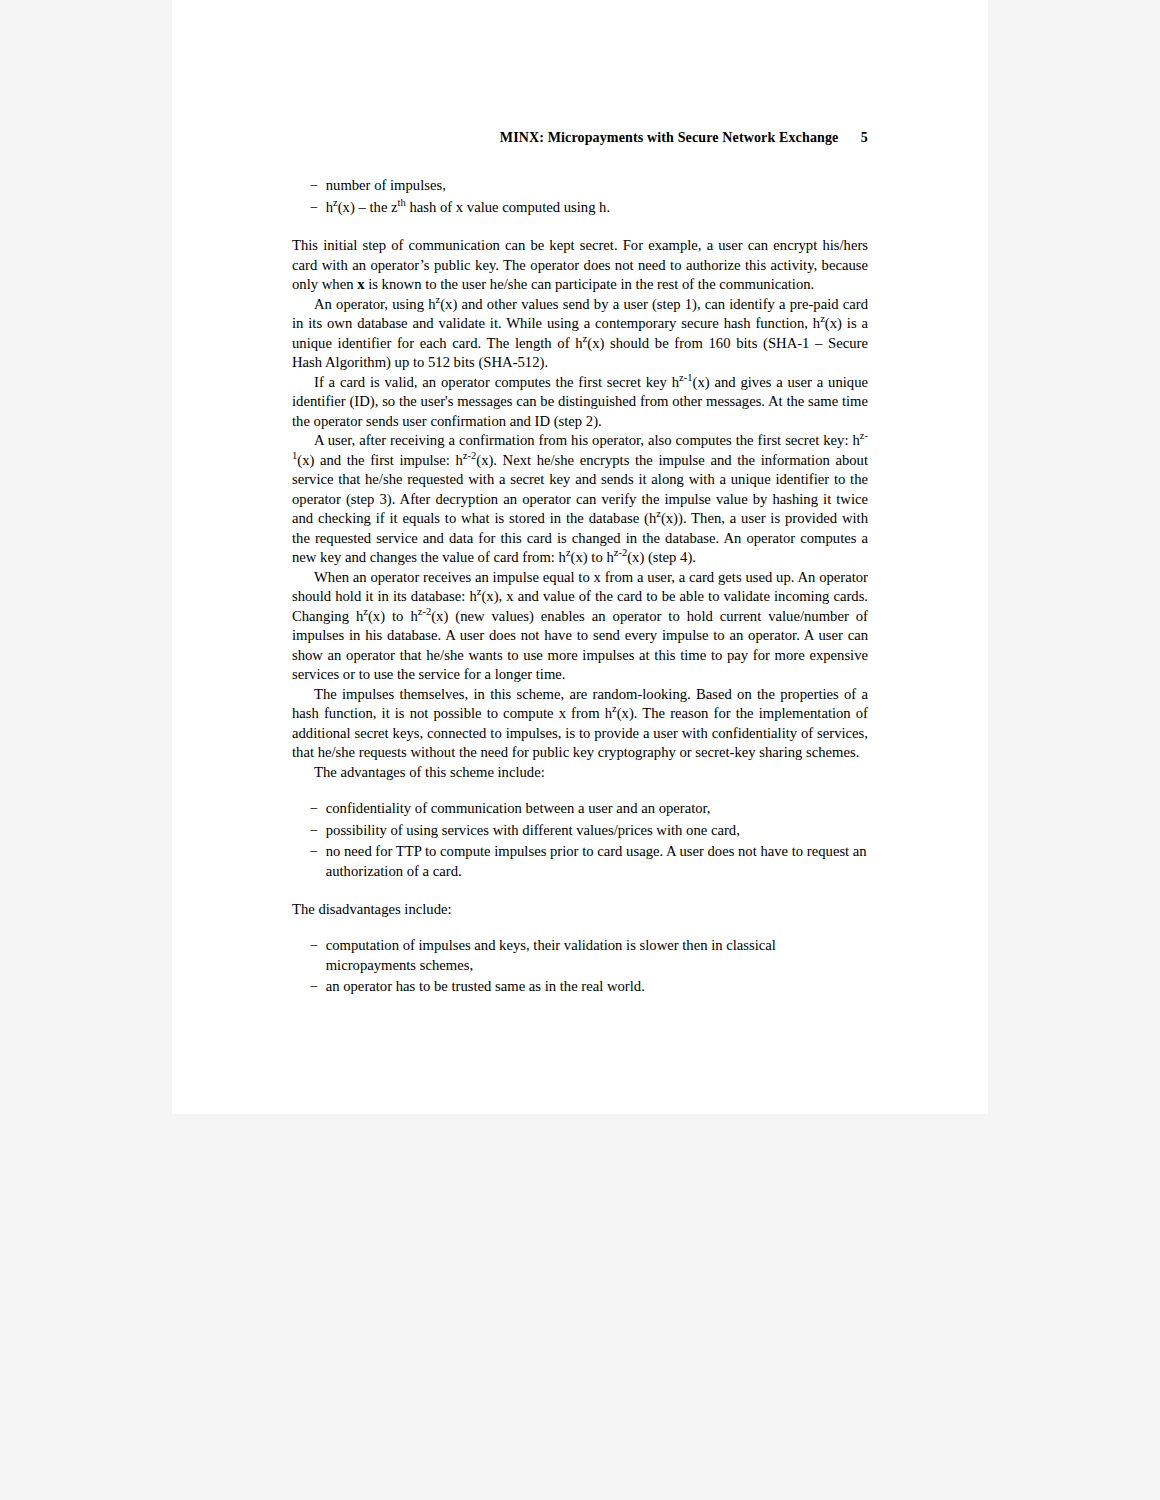MINX: Micropayments with Secure Network Exchange5
number of impulses,
hz(x) – the zth hash of x value computed using h.
This initial step of communication can be kept secret. For example, a user can encrypt his/hers card with an operator’s public key. The operator does not need to authorize this activity, because only when x is known to the user he/she can participate in the rest of the communication.
An operator, using hz(x) and other values send by a user (step 1), can identify a pre-paid card in its own database and validate it. While using a contemporary secure hash function, hz(x) is a unique identifier for each card. The length of hz(x) should be from 160 bits (SHA-1 – Secure Hash Algorithm) up to 512 bits (SHA-512).
If a card is valid, an operator computes the first secret key hz-1(x) and gives a user a unique identifier (ID), so the user's messages can be distinguished from other messages. At the same time the operator sends user confirmation and ID (step 2).
A user, after receiving a confirmation from his operator, also computes the first secret key: hz-1(x) and the first impulse: hz-2(x). Next he/she encrypts the impulse and the information about service that he/she requested with a secret key and sends it along with a unique identifier to the operator (step 3). After decryption an operator can verify the impulse value by hashing it twice and checking if it equals to what is stored in the database (hz(x)). Then, a user is provided with the requested service and data for this card is changed in the database. An operator computes a new key and changes the value of card from: hz(x) to hz-2(x) (step 4).
When an operator receives an impulse equal to x from a user, a card gets used up. An operator should hold it in its database: hz(x), x and value of the card to be able to validate incoming cards. Changing hz(x) to hz-2(x) (new values) enables an operator to hold current value/number of impulses in his database. A user does not have to send every impulse to an operator. A user can show an operator that he/she wants to use more impulses at this time to pay for more expensive services or to use the service for a longer time.
The impulses themselves, in this scheme, are random-looking. Based on the properties of a hash function, it is not possible to compute x from hz(x). The reason for the implementation of additional secret keys, connected to impulses, is to provide a user with confidentiality of services, that he/she requests without the need for public key cryptography or secret-key sharing schemes.
The advantages of this scheme include:
confidentiality of communication between a user and an operator,
possibility of using services with different values/prices with one card,
no need for TTP to compute impulses prior to card usage. A user does not have to request an authorization of a card.
The disadvantages include:
computation of impulses and keys, their validation is slower then in classical micropayments schemes,
an operator has to be trusted same as in the real world.